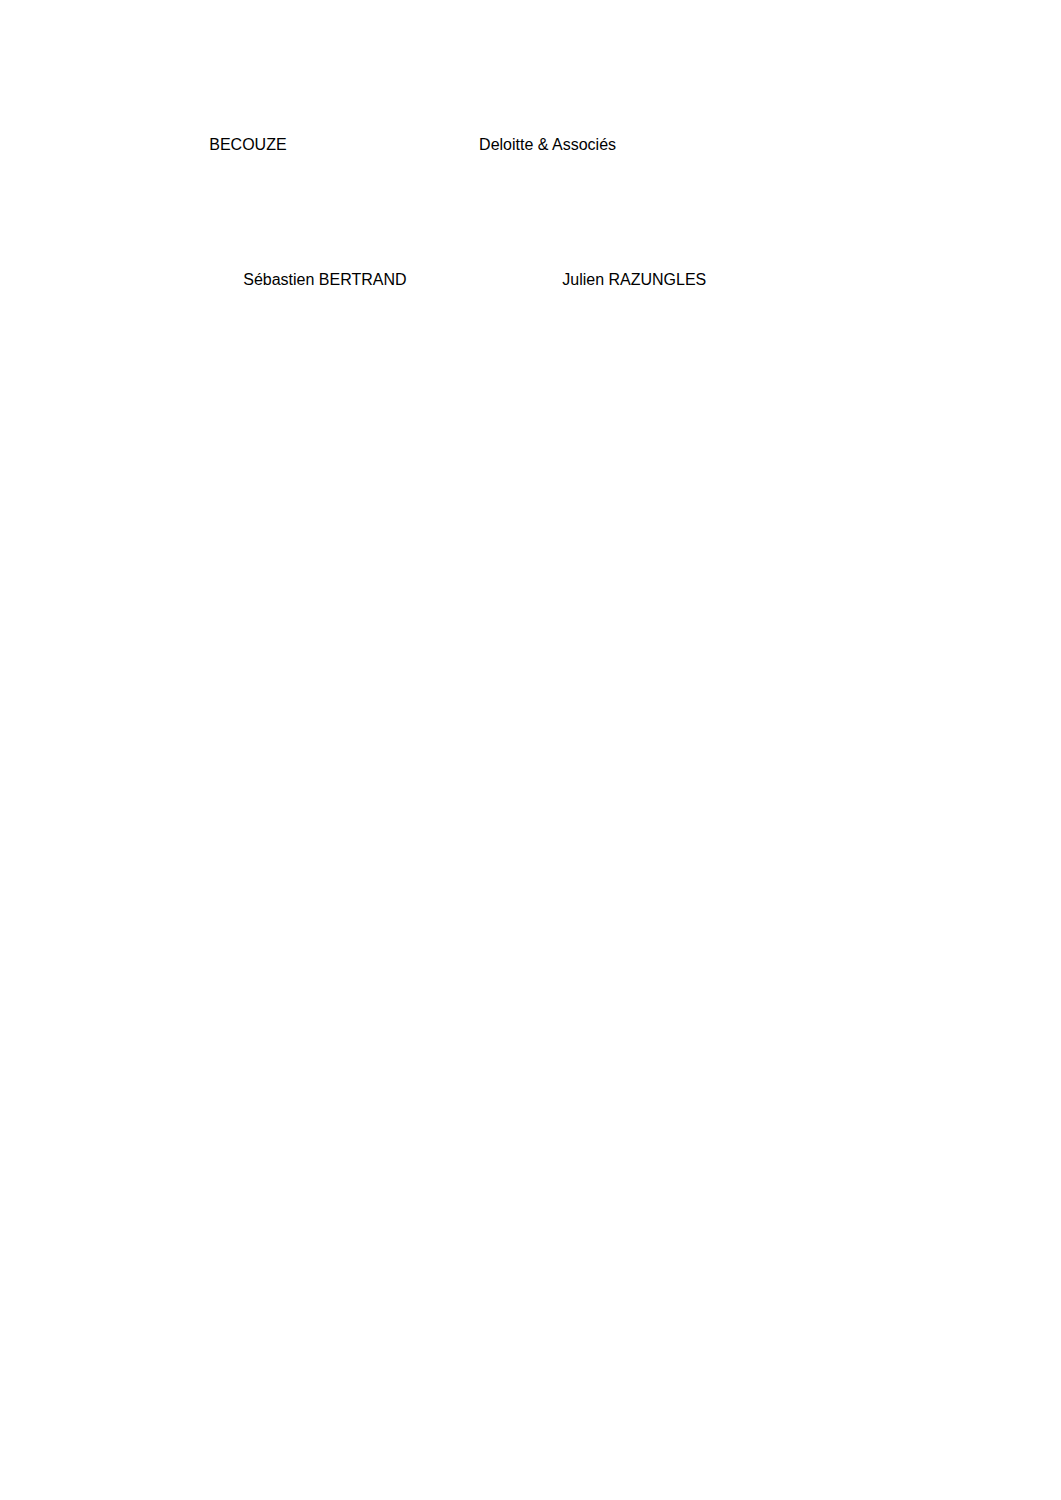| BECOUZE | Deloitte & Associés |
| Sébastien BERTRAND | Julien RAZUNGLES |